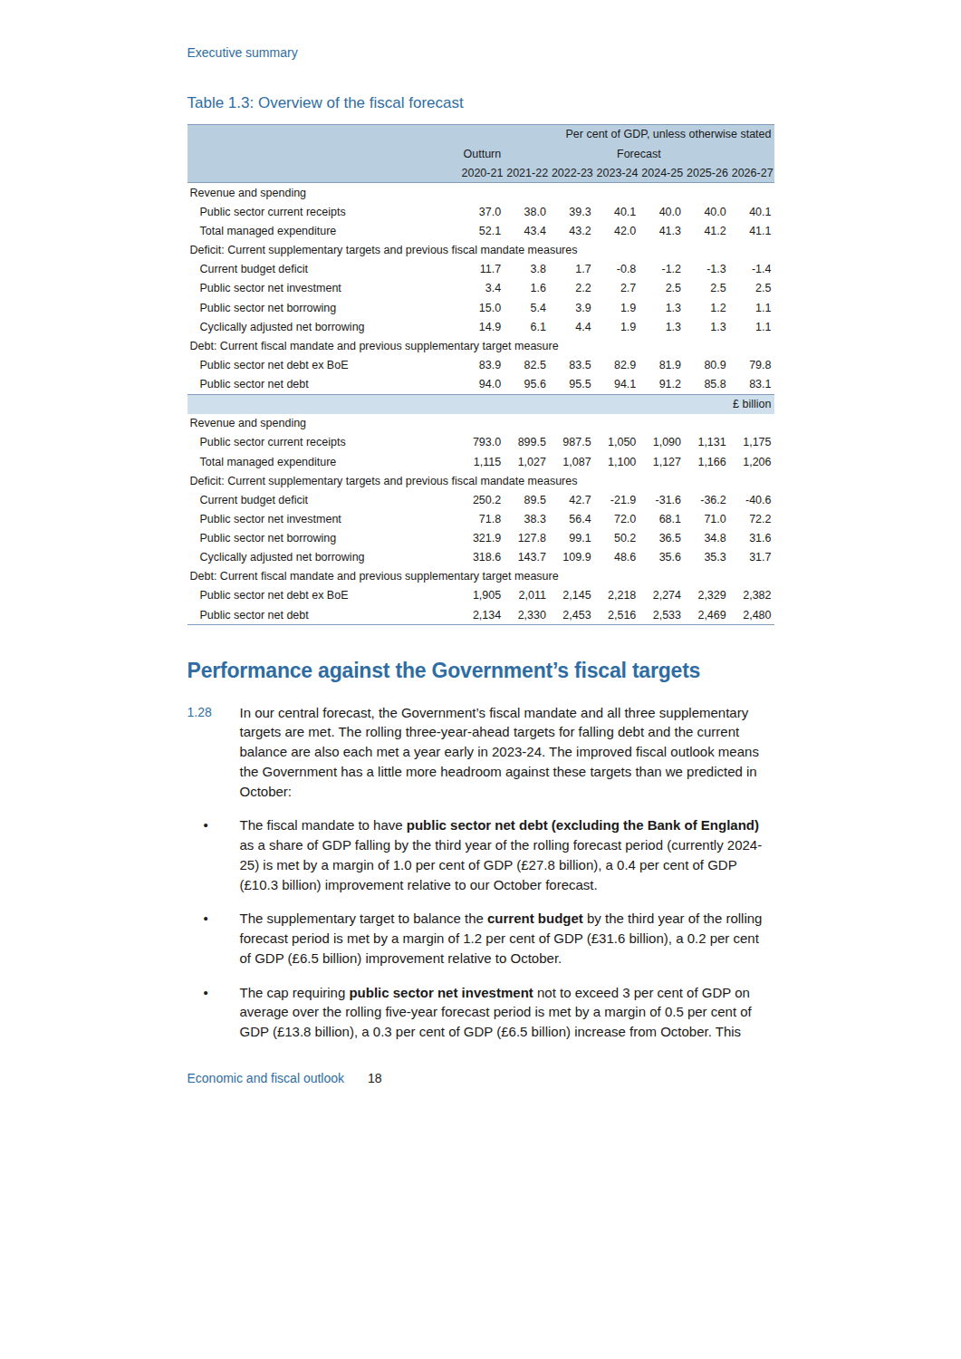Executive summary
Table 1.3: Overview of the fiscal forecast
| | Per cent of GDP, unless otherwise stated |
| | Outturn | Forecast |
| | 2020-21 | 2021-22 | 2022-23 | 2023-24 | 2024-25 | 2025-26 | 2026-27 |
| Revenue and spending | |
| Public sector current receipts | 37.0 | 38.0 | 39.3 | 40.1 | 40.0 | 40.0 | 40.1 |
| Total managed expenditure | 52.1 | 43.4 | 43.2 | 42.0 | 41.3 | 41.2 | 41.1 |
| Deficit: Current supplementary targets and previous fiscal mandate measures |
| Current budget deficit | 11.7 | 3.8 | 1.7 | -0.8 | -1.2 | -1.3 | -1.4 |
| Public sector net investment | 3.4 | 1.6 | 2.2 | 2.7 | 2.5 | 2.5 | 2.5 |
| Public sector net borrowing | 15.0 | 5.4 | 3.9 | 1.9 | 1.3 | 1.2 | 1.1 |
| Cyclically adjusted net borrowing | 14.9 | 6.1 | 4.4 | 1.9 | 1.3 | 1.3 | 1.1 |
| Debt: Current fiscal mandate and previous supplementary target measure |
| Public sector net debt ex BoE | 83.9 | 82.5 | 83.5 | 82.9 | 81.9 | 80.9 | 79.8 |
| Public sector net debt | 94.0 | 95.6 | 95.5 | 94.1 | 91.2 | 85.8 | 83.1 |
| | £ billion |
| Revenue and spending | |
| Public sector current receipts | 793.0 | 899.5 | 987.5 | 1,050 | 1,090 | 1,131 | 1,175 |
| Total managed expenditure | 1,115 | 1,027 | 1,087 | 1,100 | 1,127 | 1,166 | 1,206 |
| Deficit: Current supplementary targets and previous fiscal mandate measures |
| Current budget deficit | 250.2 | 89.5 | 42.7 | -21.9 | -31.6 | -36.2 | -40.6 |
| Public sector net investment | 71.8 | 38.3 | 56.4 | 72.0 | 68.1 | 71.0 | 72.2 |
| Public sector net borrowing | 321.9 | 127.8 | 99.1 | 50.2 | 36.5 | 34.8 | 31.6 |
| Cyclically adjusted net borrowing | 318.6 | 143.7 | 109.9 | 48.6 | 35.6 | 35.3 | 31.7 |
| Debt: Current fiscal mandate and previous supplementary target measure |
| Public sector net debt ex BoE | 1,905 | 2,011 | 2,145 | 2,218 | 2,274 | 2,329 | 2,382 |
| Public sector net debt | 2,134 | 2,330 | 2,453 | 2,516 | 2,533 | 2,469 | 2,480 |
Performance against the Government’s fiscal targets
1.28
In our central forecast, the Government’s fiscal mandate and all three supplementary targets are met. The rolling three-year-ahead targets for falling debt and the current balance are also each met a year early in 2023-24. The improved fiscal outlook means the Government has a little more headroom against these targets than we predicted in October:
• The fiscal mandate to have public sector net debt (excluding the Bank of England) as a share of GDP falling by the third year of the rolling forecast period (currently 2024-25) is met by a margin of 1.0 per cent of GDP (£27.8 billion), a 0.4 per cent of GDP (£10.3 billion) improvement relative to our October forecast.
• The supplementary target to balance the current budget by the third year of the rolling forecast period is met by a margin of 1.2 per cent of GDP (£31.6 billion), a 0.2 per cent of GDP (£6.5 billion) improvement relative to October.
• The cap requiring public sector net investment not to exceed 3 per cent of GDP on average over the rolling five-year forecast period is met by a margin of 0.5 per cent of GDP (£13.8 billion), a 0.3 per cent of GDP (£6.5 billion) increase from October. This
Economic and fiscal outlook 18